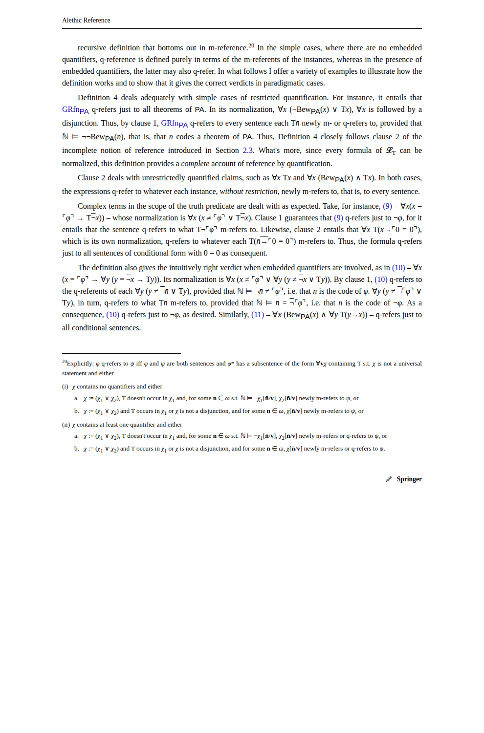Alethic Reference
recursive definition that bottoms out in m-reference.20 In the simple cases, where there are no embedded quantifiers, q-reference is defined purely in terms of the m-referents of the instances, whereas in the presence of embedded quantifiers, the latter may also q-refer. In what follows I offer a variety of examples to illustrate how the definition works and to show that it gives the correct verdicts in paradigmatic cases.
Definition 4 deals adequately with simple cases of restricted quantification. For instance, it entails that GRfnPA q-refers just to all theorems of PA. In its normalization, ∀x (¬BewPA(x) ∨ Tx), ∀x is followed by a disjunction. Thus, by clause 1, GRfnPA q-refers to every sentence each Tn̄ newly m- or q-refers to, provided that ℕ ⊨ ¬¬BewPA(n̄), that is, that n codes a theorem of PA. Thus, Definition 4 closely follows clause 2 of the incomplete notion of reference introduced in Section 2.3. What's more, since every formula of 𝓛T can be normalized, this definition provides a complete account of reference by quantification.
Clause 2 deals with unrestrictedly quantified claims, such as ∀x Tx and ∀x (BewPA(x) ∧ Tx). In both cases, the expressions q-refer to whatever each instance, without restriction, newly m-refers to, that is, to every sentence.
Complex terms in the scope of the truth predicate are dealt with as expected. Take, for instance, (9) – ∀x(x = ⌜φ⌝ → T¬x)) – whose normalization is ∀x (x ≠ ⌜φ⌝ ∨ T¬x). Clause 1 guarantees that (9) q-refers just to ¬φ, for it entails that the sentence q-refers to what T¬⌜φ⌝ m-refers to. Likewise, clause 2 entails that ∀x T(x→⌜0 = 0⌝), which is its own normalization, q-refers to whatever each T(n̄→⌜0 = 0⌝) m-refers to. Thus, the formula q-refers just to all sentences of conditional form with 0 = 0 as consequent.
The definition also gives the intuitively right verdict when embedded quantifiers are involved, as in (10) – ∀x (x = ⌜φ⌝ → ∀y (y = ¬x → Ty)). Its normalization is ∀x (x ≠ ⌜φ⌝ ∨ ∀y (y ≠ ¬x ∨ Ty)). By clause 1, (10) q-refers to the q-referents of each ∀y (y ≠ ¬n̄ ∨ Ty), provided that ℕ ⊨ ¬n̄ ≠ ⌜φ⌝, i.e. that n is the code of φ. ∀y (y ≠ ¬⌜φ⌝ ∨ Ty), in turn, q-refers to what Tn̄ m-refers to, provided that ℕ ⊨ n̄ = ¬⌜φ⌝, i.e. that n is the code of ¬φ. As a consequence, (10) q-refers just to ¬φ, as desired. Similarly, (11) – ∀x (BewPA(x) ∧ ∀y T(y→x)) – q-refers just to all conditional sentences.
20Explicitly: φ q-refers to ψ iff φ and ψ are both sentences and φ* has a subsentence of the form ∀vχ containing T s.t. χ is not a universal statement and either
(i) χ contains no quantifiers and either
a. χ := (χ1 ∨ χ2), T doesn't occur in χ1 and, for some n ∈ ω s.t. ℕ ⊨ ¬χ1[n̄/v], χ2[n̄/v] newly m-refers to ψ, or
b. χ := (χ1 ∨ χ2) and T occurs in χ1 or χ is not a disjunction, and for some n ∈ ω, χ[n̄/v] newly m-refers to ψ, or
(ii) χ contains at least one quantifier and either
a. χ := (χ1 ∨ χ2), T doesn't occur in χ1 and, for some n ∈ ω s.t. ℕ ⊨ ¬χ1[n̄/v], χ2[n̄/v] newly m-refers or q-refers to ψ, or
b. χ := (χ1 ∨ χ2) and T occurs in χ1 or χ is not a disjunction, and for some n ∈ ω, χ[n̄/v] newly m-refers or q-refers to ψ.
🖉Springer